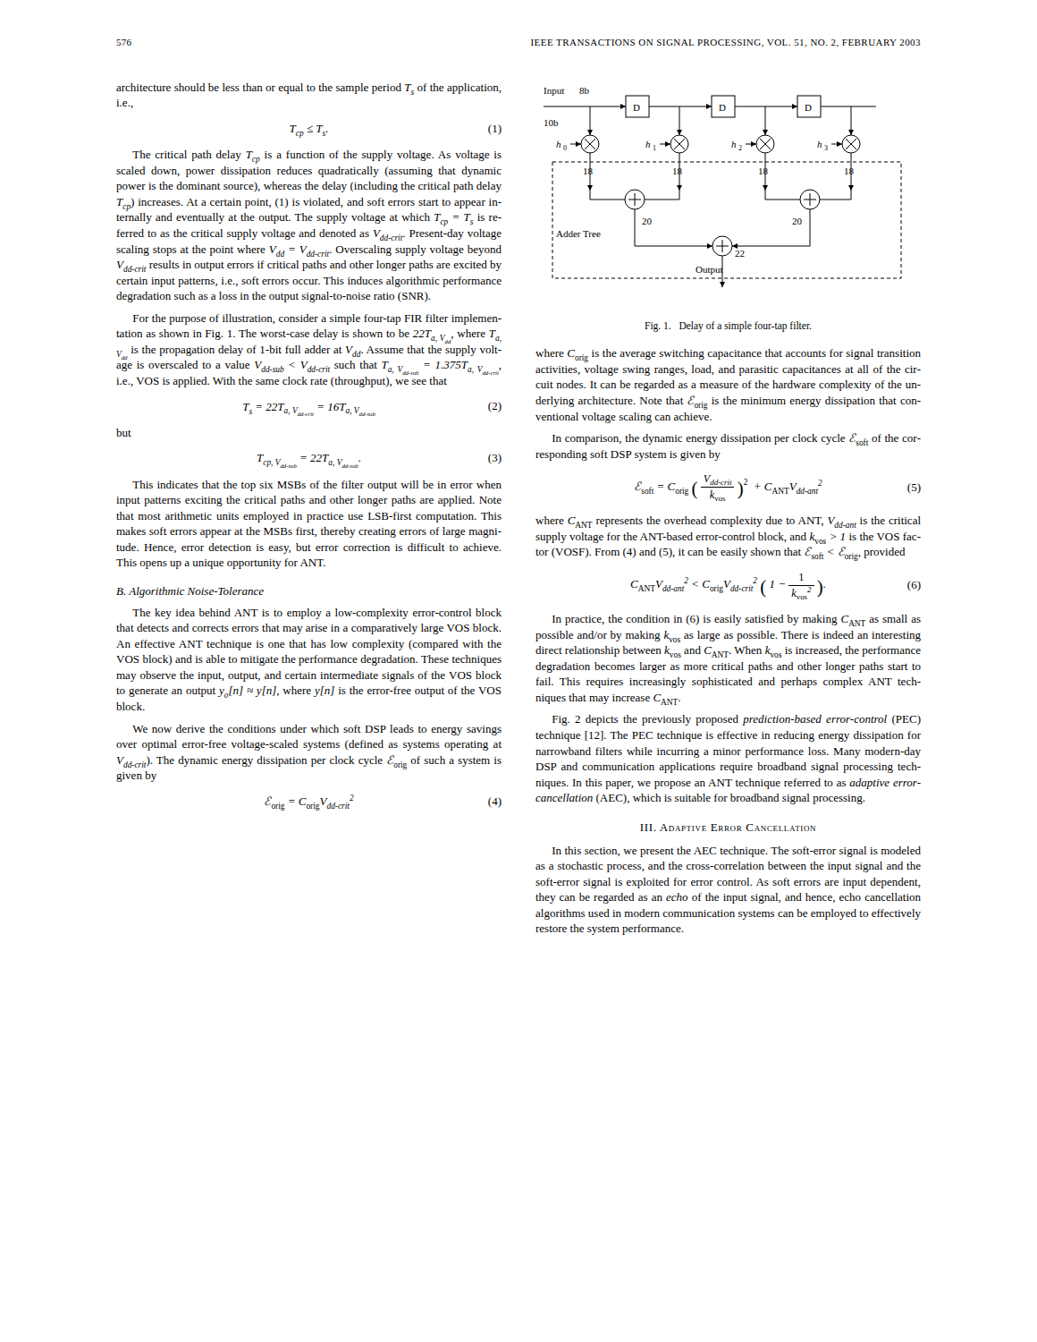576
IEEE TRANSACTIONS ON SIGNAL PROCESSING, VOL. 51, NO. 2, FEBRUARY 2003
architecture should be less than or equal to the sample period Ts of the application, i.e.,
Tcp ≤ Ts.
(1)
The critical path delay Tcp is a function of the supply voltage. As voltage is scaled down, power dissipation reduces quadratically (assuming that dynamic power is the dominant source), whereas the delay (including the critical path delay Tcp) increases. At a certain point, (1) is violated, and soft errors start to appear internally and eventually at the output. The supply voltage at which Tcp = Ts is referred to as the critical supply voltage and denoted as Vdd-crit. Present-day voltage scaling stops at the point where Vdd = Vdd-crit. Overscaling supply voltage beyond Vdd-crit results in output errors if critical paths and other longer paths are excited by certain input patterns, i.e., soft errors occur. This induces algorithmic performance degradation such as a loss in the output signal-to-noise ratio (SNR).
For the purpose of illustration, consider a simple four-tap FIR filter implementation as shown in Fig. 1. The worst-case delay is shown to be 22Ta, Vdd, where Ta, Vdd is the propagation delay of 1-bit full adder at Vdd. Assume that the supply voltage is overscaled to a value Vdd-sub < Vdd-crit such that Ta, Vdd-sub = 1.375Ta, Vdd-crit, i.e., VOS is applied. With the same clock rate (throughput), we see that
Ts = 22Ta, Vdd-crit = 16Ta, Vdd-sub
(2)
but
Tcp, Vdd-sub = 22Ta, Vdd-sub.
(3)
This indicates that the top six MSBs of the filter output will be in error when input patterns exciting the critical paths and other longer paths are applied. Note that most arithmetic units employed in practice use LSB-first computation. This makes soft errors appear at the MSBs first, thereby creating errors of large magnitude. Hence, error detection is easy, but error correction is difficult to achieve. This opens up a unique opportunity for ANT.
B. Algorithmic Noise-Tolerance
The key idea behind ANT is to employ a low-complexity error-control block that detects and corrects errors that may arise in a comparatively large VOS block. An effective ANT technique is one that has low complexity (compared with the VOS block) and is able to mitigate the performance degradation. These techniques may observe the input, output, and certain intermediate signals of the VOS block to generate an output yo[n] ≈ y[n], where y[n] is the error-free output of the VOS block.
We now derive the conditions under which soft DSP leads to energy savings over optimal error-free voltage-scaled systems (defined as systems operating at Vdd-crit). The dynamic energy dissipation per clock cycle ℰorig of such a system is given by
ℰorig = CorigVdd-crit2
(4)
Input 8b D D D 10b h0 h1 h2 h3 18 18 18 18 20 20 22 Output Adder Tree
Fig. 1. Delay of a simple four-tap filter.
where Corig is the average switching capacitance that accounts for signal transition activities, voltage swing ranges, load, and parasitic capacitances at all of the circuit nodes. It can be regarded as a measure of the hardware complexity of the underlying architecture. Note that ℰorig is the minimum energy dissipation that conventional voltage scaling can achieve.
In comparison, the dynamic energy dissipation per clock cycle ℰsoft of the corresponding soft DSP system is given by
ℰsoft = Corig ( Vdd-crit kvos )2 + CANTVdd-ant2
(5)
where CANT represents the overhead complexity due to ANT, Vdd-ant is the critical supply voltage for the ANT-based error-control block, and kvos > 1 is the VOS factor (VOSF). From (4) and (5), it can be easily shown that ℰsoft < ℰorig, provided
CANTVdd-ant2 < CorigVdd-crit2 ( 1 − 1 kvos2 ).
(6)
In practice, the condition in (6) is easily satisfied by making CANT as small as possible and/or by making kvos as large as possible. There is indeed an interesting direct relationship between kvos and CANT. When kvos is increased, the performance degradation becomes larger as more critical paths and other longer paths start to fail. This requires increasingly sophisticated and perhaps complex ANT techniques that may increase CANT.
Fig. 2 depicts the previously proposed prediction-based error-control (PEC) technique [12]. The PEC technique is effective in reducing energy dissipation for narrowband filters while incurring a minor performance loss. Many modern-day DSP and communication applications require broadband signal processing techniques. In this paper, we propose an ANT technique referred to as adaptive error-cancellation (AEC), which is suitable for broadband signal processing.
III. Adaptive Error Cancellation
In this section, we present the AEC technique. The soft-error signal is modeled as a stochastic process, and the cross-correlation between the input signal and the soft-error signal is exploited for error control. As soft errors are input dependent, they can be regarded as an echo of the input signal, and hence, echo cancellation algorithms used in modern communication systems can be employed to effectively restore the system performance.